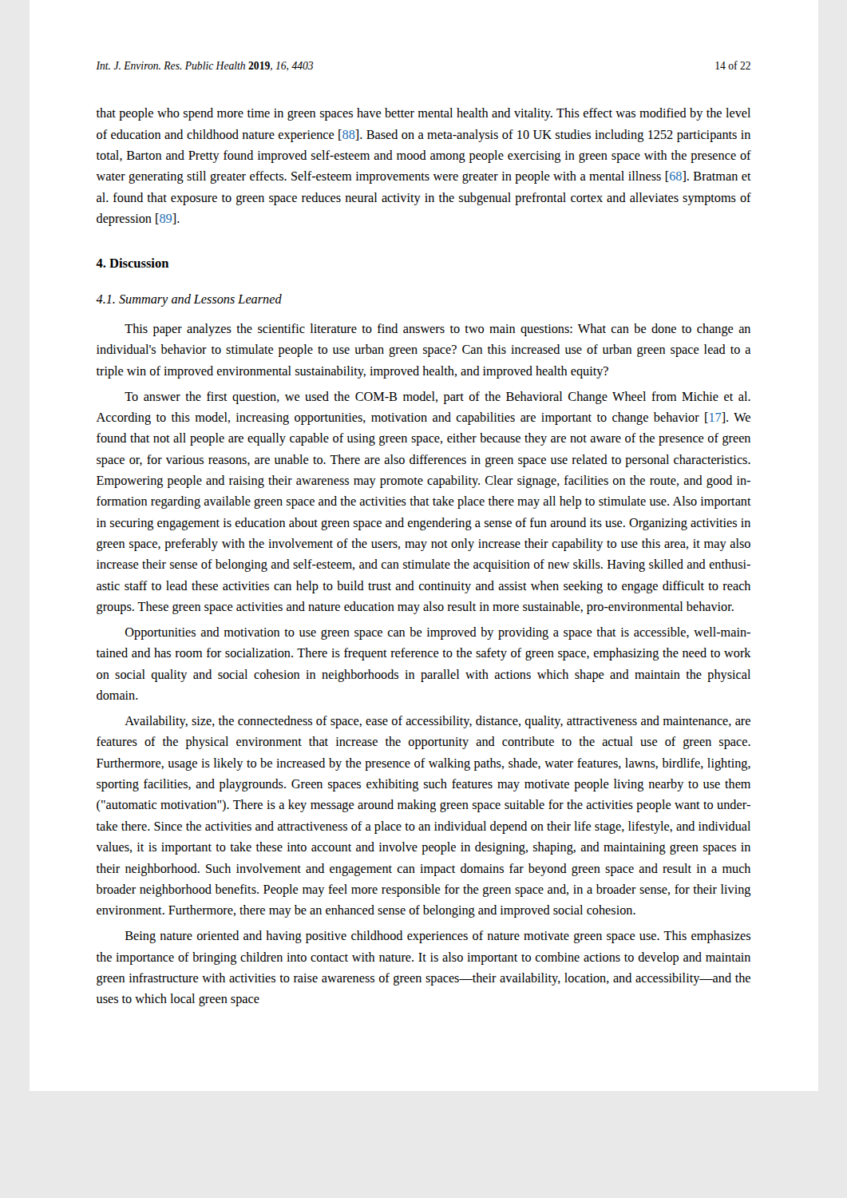Int. J. Environ. Res. Public Health 2019, 16, 4403 14 of 22
that people who spend more time in green spaces have better mental health and vitality. This effect was modified by the level of education and childhood nature experience [88]. Based on a meta-analysis of 10 UK studies including 1252 participants in total, Barton and Pretty found improved self-esteem and mood among people exercising in green space with the presence of water generating still greater effects. Self-esteem improvements were greater in people with a mental illness [68]. Bratman et al. found that exposure to green space reduces neural activity in the subgenual prefrontal cortex and alleviates symptoms of depression [89].
4. Discussion
4.1. Summary and Lessons Learned
This paper analyzes the scientific literature to find answers to two main questions: What can be done to change an individual's behavior to stimulate people to use urban green space? Can this increased use of urban green space lead to a triple win of improved environmental sustainability, improved health, and improved health equity?
To answer the first question, we used the COM-B model, part of the Behavioral Change Wheel from Michie et al. According to this model, increasing opportunities, motivation and capabilities are important to change behavior [17]. We found that not all people are equally capable of using green space, either because they are not aware of the presence of green space or, for various reasons, are unable to. There are also differences in green space use related to personal characteristics. Empowering people and raising their awareness may promote capability. Clear signage, facilities on the route, and good information regarding available green space and the activities that take place there may all help to stimulate use. Also important in securing engagement is education about green space and engendering a sense of fun around its use. Organizing activities in green space, preferably with the involvement of the users, may not only increase their capability to use this area, it may also increase their sense of belonging and self-esteem, and can stimulate the acquisition of new skills. Having skilled and enthusiastic staff to lead these activities can help to build trust and continuity and assist when seeking to engage difficult to reach groups. These green space activities and nature education may also result in more sustainable, pro-environmental behavior.
Opportunities and motivation to use green space can be improved by providing a space that is accessible, well-maintained and has room for socialization. There is frequent reference to the safety of green space, emphasizing the need to work on social quality and social cohesion in neighborhoods in parallel with actions which shape and maintain the physical domain.
Availability, size, the connectedness of space, ease of accessibility, distance, quality, attractiveness and maintenance, are features of the physical environment that increase the opportunity and contribute to the actual use of green space. Furthermore, usage is likely to be increased by the presence of walking paths, shade, water features, lawns, birdlife, lighting, sporting facilities, and playgrounds. Green spaces exhibiting such features may motivate people living nearby to use them ("automatic motivation"). There is a key message around making green space suitable for the activities people want to undertake there. Since the activities and attractiveness of a place to an individual depend on their life stage, lifestyle, and individual values, it is important to take these into account and involve people in designing, shaping, and maintaining green spaces in their neighborhood. Such involvement and engagement can impact domains far beyond green space and result in a much broader neighborhood benefits. People may feel more responsible for the green space and, in a broader sense, for their living environment. Furthermore, there may be an enhanced sense of belonging and improved social cohesion.
Being nature oriented and having positive childhood experiences of nature motivate green space use. This emphasizes the importance of bringing children into contact with nature. It is also important to combine actions to develop and maintain green infrastructure with activities to raise awareness of green spaces—their availability, location, and accessibility—and the uses to which local green space